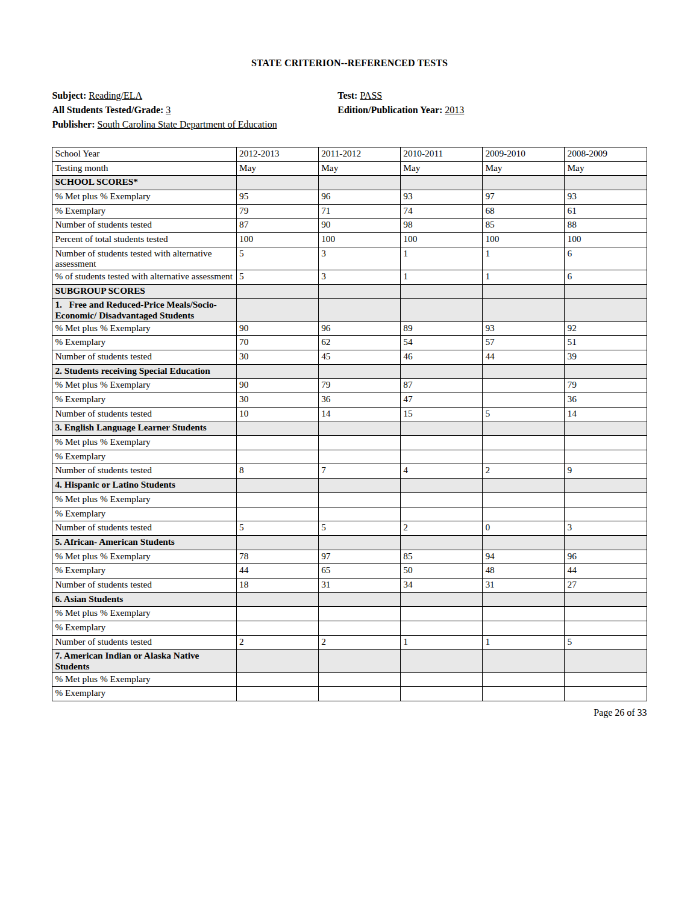STATE CRITERION--REFERENCED TESTS
| Subject: Reading/ELA | Test: PASS |
| All Students Tested/Grade: 3 | Edition/Publication Year: 2013 |
| Publisher: South Carolina State Department of Education |
| School Year | 2012-2013 | 2011-2012 | 2010-2011 | 2009-2010 | 2008-2009 |
| Testing month | May | May | May | May | May |
| SCHOOL SCORES* | | | | | |
| % Met plus % Exemplary | 95 | 96 | 93 | 97 | 93 |
| % Exemplary | 79 | 71 | 74 | 68 | 61 |
| Number of students tested | 87 | 90 | 98 | 85 | 88 |
| Percent of total students tested | 100 | 100 | 100 | 100 | 100 |
| Number of students tested with alternative assessment | 5 | 3 | 1 | 1 | 6 |
| % of students tested with alternative assessment | 5 | 3 | 1 | 1 | 6 |
| SUBGROUP SCORES | | | | | |
| 1. Free and Reduced-Price Meals/Socio-Economic/ Disadvantaged Students | | | | | |
| % Met plus % Exemplary | 90 | 96 | 89 | 93 | 92 |
| % Exemplary | 70 | 62 | 54 | 57 | 51 |
| Number of students tested | 30 | 45 | 46 | 44 | 39 |
| 2. Students receiving Special Education | | | | | |
| % Met plus % Exemplary | 90 | 79 | 87 | | 79 |
| % Exemplary | 30 | 36 | 47 | | 36 |
| Number of students tested | 10 | 14 | 15 | 5 | 14 |
| 3. English Language Learner Students | | | | | |
| % Met plus % Exemplary | | | | | |
| % Exemplary | | | | | |
| Number of students tested | 8 | 7 | 4 | 2 | 9 |
| 4. Hispanic or Latino Students | | | | | |
| % Met plus % Exemplary | | | | | |
| % Exemplary | | | | | |
| Number of students tested | 5 | 5 | 2 | 0 | 3 |
| 5. African- American Students | | | | | |
| % Met plus % Exemplary | 78 | 97 | 85 | 94 | 96 |
| % Exemplary | 44 | 65 | 50 | 48 | 44 |
| Number of students tested | 18 | 31 | 34 | 31 | 27 |
| 6. Asian Students | | | | | |
| % Met plus % Exemplary | | | | | |
| % Exemplary | | | | | |
| Number of students tested | 2 | 2 | 1 | 1 | 5 |
| 7. American Indian or Alaska Native Students | | | | | |
| % Met plus % Exemplary | | | | | |
| % Exemplary | | | | | |
Page 26 of 33